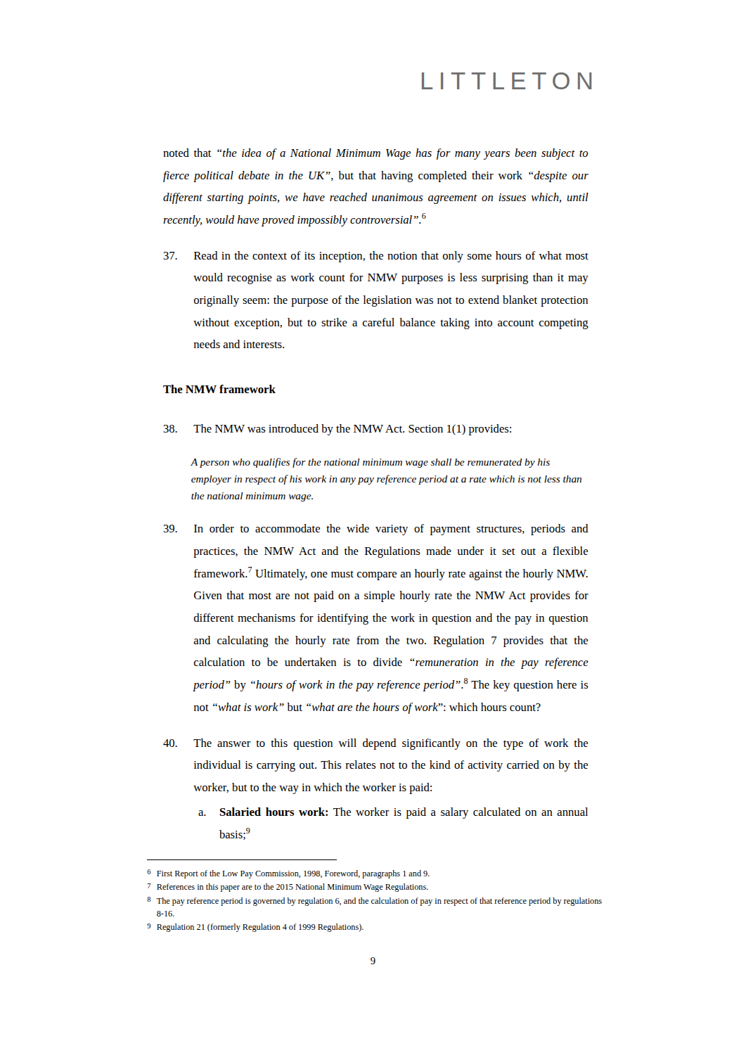LITTLETON
noted that “the idea of a National Minimum Wage has for many years been subject to fierce political debate in the UK”, but that having completed their work “despite our different starting points, we have reached unanimous agreement on issues which, until recently, would have proved impossibly controversial”.6
37. Read in the context of its inception, the notion that only some hours of what most would recognise as work count for NMW purposes is less surprising than it may originally seem: the purpose of the legislation was not to extend blanket protection without exception, but to strike a careful balance taking into account competing needs and interests.
The NMW framework
38. The NMW was introduced by the NMW Act. Section 1(1) provides:
A person who qualifies for the national minimum wage shall be remunerated by his employer in respect of his work in any pay reference period at a rate which is not less than the national minimum wage.
39. In order to accommodate the wide variety of payment structures, periods and practices, the NMW Act and the Regulations made under it set out a flexible framework.7 Ultimately, one must compare an hourly rate against the hourly NMW. Given that most are not paid on a simple hourly rate the NMW Act provides for different mechanisms for identifying the work in question and the pay in question and calculating the hourly rate from the two. Regulation 7 provides that the calculation to be undertaken is to divide “remuneration in the pay reference period” by “hours of work in the pay reference period”.8 The key question here is not “what is work” but “what are the hours of work”: which hours count?
40. The answer to this question will depend significantly on the type of work the individual is carrying out. This relates not to the kind of activity carried on by the worker, but to the way in which the worker is paid:
a. Salaried hours work: The worker is paid a salary calculated on an annual basis;9
6 First Report of the Low Pay Commission, 1998, Foreword, paragraphs 1 and 9.
7 References in this paper are to the 2015 National Minimum Wage Regulations.
8 The pay reference period is governed by regulation 6, and the calculation of pay in respect of that reference period by regulations 8-16.
9 Regulation 21 (formerly Regulation 4 of 1999 Regulations).
9